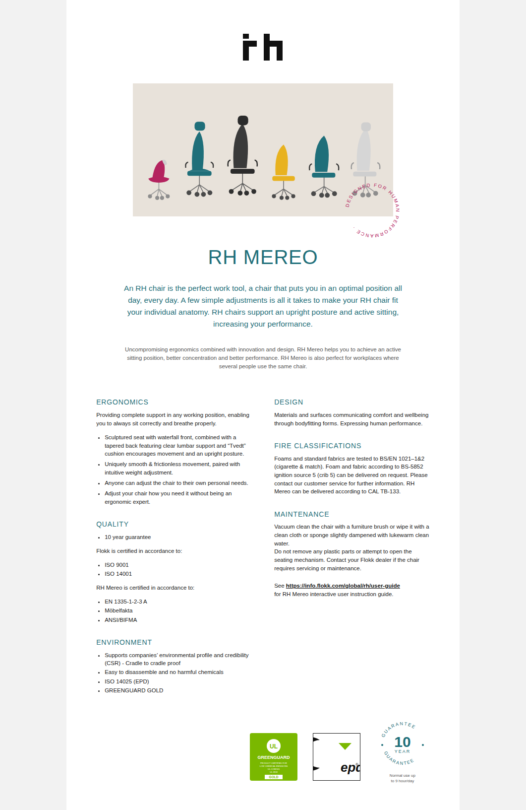DESIGNED FOR HUMAN PERFORMANCE ·
RH MEREO
An RH chair is the perfect work tool, a chair that puts you in an optimal position all day, every day. A few simple adjustments is all it takes to make your RH chair fit your individual anatomy. RH chairs support an upright posture and active sitting, increasing your performance.
Uncompromising ergonomics combined with innovation and design. RH Mereo helps you to achieve an active sitting position, better concentration and better performance. RH Mereo is also perfect for workplaces where several people use the same chair.
Ergonomics
Providing complete support in any working position, enabling you to always sit correctly and breathe properly.
Sculptured seat with waterfall front, combined with a tapered back featuring clear lumbar support and “Tvedt” cushion encourages movement and an upright posture.
Uniquely smooth & frictionless movement, paired with intuitive weight adjustment.
Anyone can adjust the chair to their own personal needs.
Adjust your chair how you need it without being an ergonomic expert.
Quality
10 year guarantee
Flokk is certified in accordance to:
ISO 9001
ISO 14001
RH Mereo is certified in accordance to:
EN 1335-1-2-3 A
Möbelfakta
ANSI/BIFMA
Environment
Supports companies’ environmental profile and credibility (CSR) - Cradle to cradle proof
Easy to disassemble and no harmful chemicals
ISO 14025 (EPD)
GREENGUARD GOLD
Design
Materials and surfaces communicating comfort and wellbeing through bodyfitting forms. Expressing human performance.
Fire classifications
Foams and standard fabrics are tested to BS/EN 1021–1&2 (cigarette & match). Foam and fabric according to BS-5852 ignition source 5 (crib 5) can be delivered on request. Please contact our customer service for further information. RH Mereo can be delivered according to CAL TB-133.
Maintenance
Vacuum clean the chair with a furniture brush or wipe it with a clean cloth or sponge slightly dampened with lukewarm clean water.
Do not remove any plastic parts or attempt to open the seating mechanism. Contact your Flokk dealer if the chair requires servicing or maintenance.
See https://info.flokk.com/global/rh/user-guide
for RH Mereo interactive user instruction guide.
UL GREENGUARD PRODUCT CERTIFIED FOR LOW CHEMICAL EMISSIONS UL.COM/GG UL 2818 GOLD
epd ®
GUARANTEE GUARANTEE 10 YEAR
Normal use up
to 9 hour/day